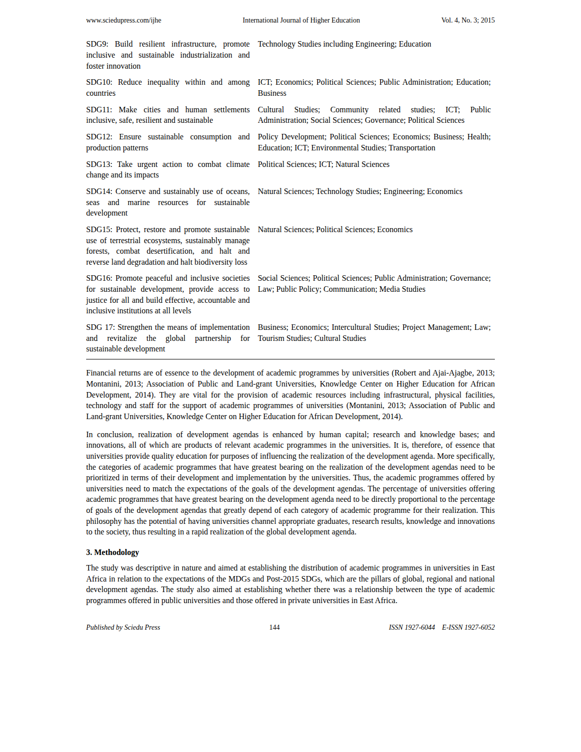www.sciedupress.com/ijhe International Journal of Higher Education Vol. 4, No. 3; 2015
| SDG9: Build resilient infrastructure, promote inclusive and sustainable industrialization and foster innovation | Technology Studies including Engineering; Education |
| SDG10: Reduce inequality within and among countries | ICT; Economics; Political Sciences; Public Administration; Education; Business |
| SDG11: Make cities and human settlements inclusive, safe, resilient and sustainable | Cultural Studies; Community related studies; ICT; Public Administration; Social Sciences; Governance; Political Sciences |
| SDG12: Ensure sustainable consumption and production patterns | Policy Development; Political Sciences; Economics; Business; Health; Education; ICT; Environmental Studies; Transportation |
| SDG13: Take urgent action to combat climate change and its impacts | Political Sciences; ICT; Natural Sciences |
| SDG14: Conserve and sustainably use of oceans, seas and marine resources for sustainable development | Natural Sciences; Technology Studies; Engineering; Economics |
| SDG15: Protect, restore and promote sustainable use of terrestrial ecosystems, sustainably manage forests, combat desertification, and halt and reverse land degradation and halt biodiversity loss | Natural Sciences; Political Sciences; Economics |
| SDG16: Promote peaceful and inclusive societies for sustainable development, provide access to justice for all and build effective, accountable and inclusive institutions at all levels | Social Sciences; Political Sciences; Public Administration; Governance; Law; Public Policy; Communication; Media Studies |
| SDG 17: Strengthen the means of implementation and revitalize the global partnership for sustainable development | Business; Economics; Intercultural Studies; Project Management; Law; Tourism Studies; Cultural Studies |
Financial returns are of essence to the development of academic programmes by universities (Robert and Ajai-Ajagbe, 2013; Montanini, 2013; Association of Public and Land-grant Universities, Knowledge Center on Higher Education for African Development, 2014). They are vital for the provision of academic resources including infrastructural, physical facilities, technology and staff for the support of academic programmes of universities (Montanini, 2013; Association of Public and Land-grant Universities, Knowledge Center on Higher Education for African Development, 2014).
In conclusion, realization of development agendas is enhanced by human capital; research and knowledge bases; and innovations, all of which are products of relevant academic programmes in the universities. It is, therefore, of essence that universities provide quality education for purposes of influencing the realization of the development agenda. More specifically, the categories of academic programmes that have greatest bearing on the realization of the development agendas need to be prioritized in terms of their development and implementation by the universities. Thus, the academic programmes offered by universities need to match the expectations of the goals of the development agendas. The percentage of universities offering academic programmes that have greatest bearing on the development agenda need to be directly proportional to the percentage of goals of the development agendas that greatly depend of each category of academic programme for their realization. This philosophy has the potential of having universities channel appropriate graduates, research results, knowledge and innovations to the society, thus resulting in a rapid realization of the global development agenda.
3. Methodology
The study was descriptive in nature and aimed at establishing the distribution of academic programmes in universities in East Africa in relation to the expectations of the MDGs and Post-2015 SDGs, which are the pillars of global, regional and national development agendas. The study also aimed at establishing whether there was a relationship between the type of academic programmes offered in public universities and those offered in private universities in East Africa.
Published by Sciedu Press 144 ISSN 1927-6044 E-ISSN 1927-6052